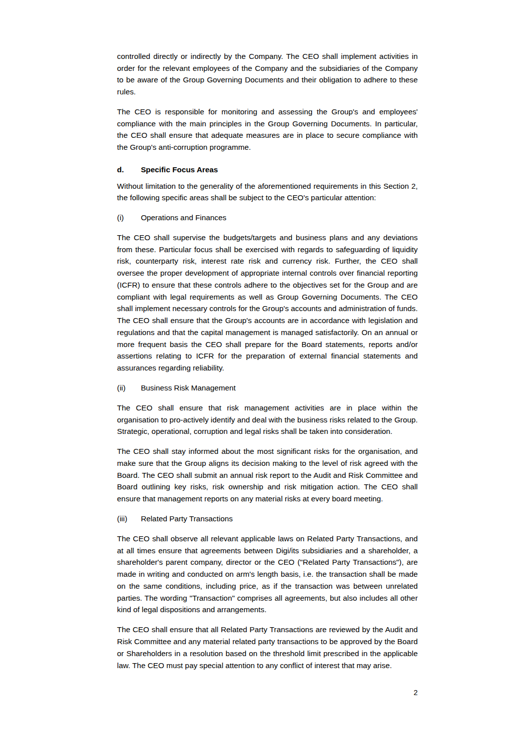controlled directly or indirectly by the Company. The CEO shall implement activities in order for the relevant employees of the Company and the subsidiaries of the Company to be aware of the Group Governing Documents and their obligation to adhere to these rules.
The CEO is responsible for monitoring and assessing the Group's and employees' compliance with the main principles in the Group Governing Documents. In particular, the CEO shall ensure that adequate measures are in place to secure compliance with the Group's anti-corruption programme.
d. Specific Focus Areas
Without limitation to the generality of the aforementioned requirements in this Section 2, the following specific areas shall be subject to the CEO's particular attention:
(i) Operations and Finances
The CEO shall supervise the budgets/targets and business plans and any deviations from these. Particular focus shall be exercised with regards to safeguarding of liquidity risk, counterparty risk, interest rate risk and currency risk. Further, the CEO shall oversee the proper development of appropriate internal controls over financial reporting (ICFR) to ensure that these controls adhere to the objectives set for the Group and are compliant with legal requirements as well as Group Governing Documents. The CEO shall implement necessary controls for the Group's accounts and administration of funds. The CEO shall ensure that the Group's accounts are in accordance with legislation and regulations and that the capital management is managed satisfactorily. On an annual or more frequent basis the CEO shall prepare for the Board statements, reports and/or assertions relating to ICFR for the preparation of external financial statements and assurances regarding reliability.
(ii) Business Risk Management
The CEO shall ensure that risk management activities are in place within the organisation to pro-actively identify and deal with the business risks related to the Group. Strategic, operational, corruption and legal risks shall be taken into consideration.
The CEO shall stay informed about the most significant risks for the organisation, and make sure that the Group aligns its decision making to the level of risk agreed with the Board. The CEO shall submit an annual risk report to the Audit and Risk Committee and Board outlining key risks, risk ownership and risk mitigation action. The CEO shall ensure that management reports on any material risks at every board meeting.
(iii) Related Party Transactions
The CEO shall observe all relevant applicable laws on Related Party Transactions, and at all times ensure that agreements between Digi/its subsidiaries and a shareholder, a shareholder's parent company, director or the CEO ("Related Party Transactions"), are made in writing and conducted on arm's length basis, i.e. the transaction shall be made on the same conditions, including price, as if the transaction was between unrelated parties. The wording "Transaction" comprises all agreements, but also includes all other kind of legal dispositions and arrangements.
The CEO shall ensure that all Related Party Transactions are reviewed by the Audit and Risk Committee and any material related party transactions to be approved by the Board or Shareholders in a resolution based on the threshold limit prescribed in the applicable law. The CEO must pay special attention to any conflict of interest that may arise.
2